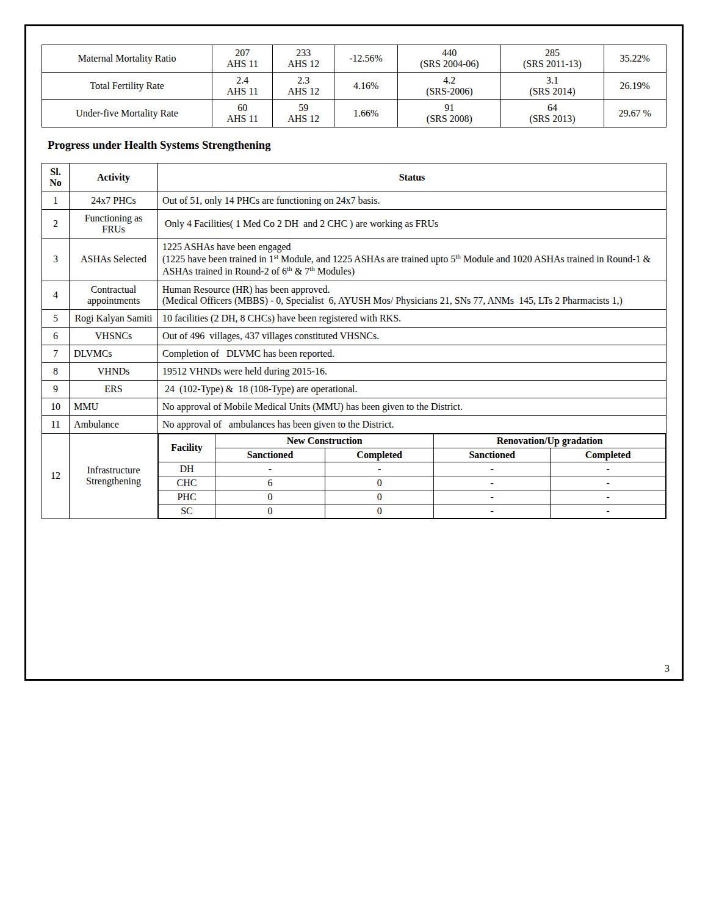| Maternal Mortality Ratio | 207 AHS 11 | 233 AHS 12 | -12.56% | 440 (SRS 2004-06) | 285 (SRS 2011-13) | 35.22% |
| Total Fertility Rate | 2.4 AHS 11 | 2.3 AHS 12 | 4.16% | 4.2 (SRS-2006) | 3.1 (SRS 2014) | 26.19% |
| Under-five Mortality Rate | 60 AHS 11 | 59 AHS 12 | 1.66% | 91 (SRS 2008) | 64 (SRS 2013) | 29.67 % |
Progress under Health Systems Strengthening
| Sl. No | Activity | Status |
| --- | --- | --- |
| 1 | 24x7 PHCs | Out of 51, only 14 PHCs are functioning on 24x7 basis. |
| 2 | Functioning as FRUs | Only 4 Facilities( 1 Med Co 2 DH and 2 CHC ) are working as FRUs |
| 3 | ASHAs Selected | 1225 ASHAs have been engaged (1225 have been trained in 1 st Module, and 1225 ASHAs are trained upto 5 th Module and 1020 ASHAs trained in Round-1 & ASHAs trained in Round-2 of 6 th & 7 th Modules) |
| 4 | Contractual appointments | Human Resource (HR) has been approved. (Medical Officers (MBBS) - 0, Specialist 6, AYUSH Mos/ Physicians 21, SNs 77, ANMs 145, LTs 2 Pharmacists 1,) |
| 5 | Rogi Kalyan Samiti | 10 facilities (2 DH, 8 CHCs) have been registered with RKS. |
| 6 | VHSNCs | Out of 496 villages, 437 villages constituted VHSNCs. |
| 7 | DLVMCs | Completion of DLVMC has been reported. |
| 8 | VHNDs | 19512 VHNDs were held during 2015-16. |
| 9 | ERS | 24 (102-Type) & 18 (108-Type) are operational. |
| 10 | MMU | No approval of Mobile Medical Units (MMU) has been given to the District. |
| 11 | Ambulance | No approval of ambulances has been given to the District. |
| 12 | Infrastructure Strengthening | / Facility / New Construction / Renovation/Up gradation / / --- / --- / --- / / Sanctioned / Completed / Sanctioned / Completed / / DH / - / - / - / - / / CHC / 6 / 0 / - / - / / PHC / 0 / 0 / - / - / / SC / 0 / 0 / - / - / |
3